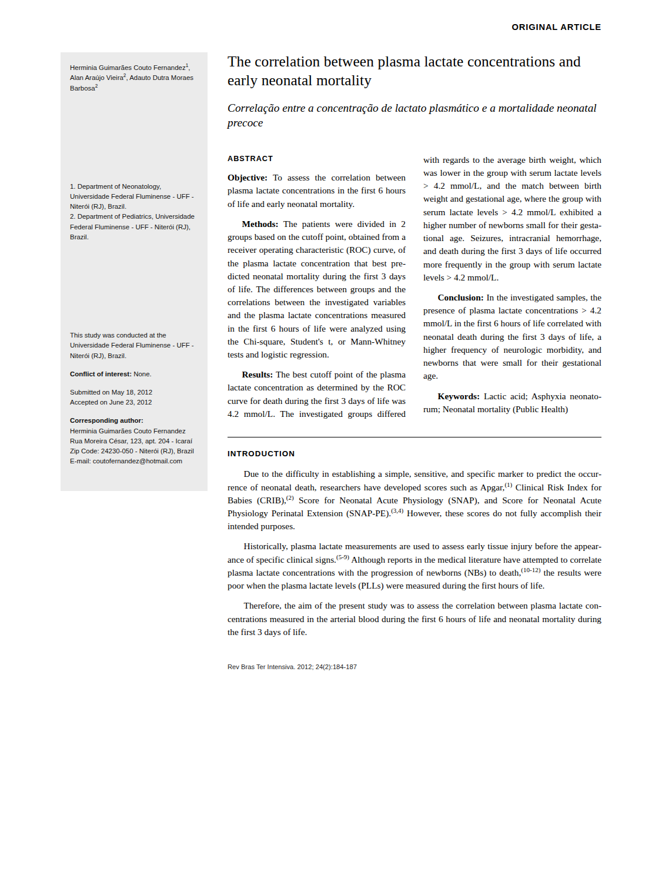ORIGINAL ARTICLE
Herminia Guimarães Couto Fernandez1, Alan Araújo Vieira2, Adauto Dutra Moraes Barbosa2
1. Department of Neonatology, Universidade Federal Fluminense - UFF - Niterói (RJ), Brazil.
2. Department of Pediatrics, Universidade Federal Fluminense - UFF - Niterói (RJ), Brazil.
This study was conducted at the Universidade Federal Fluminense - UFF - Niterói (RJ), Brazil.
Conflict of interest: None.
Submitted on May 18, 2012
Accepted on June 23, 2012
Corresponding author:
Herminia Guimarães Couto Fernandez
Rua Moreira César, 123, apt. 204 - Icaraí
Zip Code: 24230-050 - Niterói (RJ), Brazil
E-mail: coutofernandez@hotmail.com
The correlation between plasma lactate concentrations and early neonatal mortality
Correlação entre a concentração de lactato plasmático e a mortalidade neonatal precoce
ABSTRACT
Objective: To assess the correlation between plasma lactate concentrations in the first 6 hours of life and early neonatal mortality.
Methods: The patients were divided in 2 groups based on the cutoff point, obtained from a receiver operating characteristic (ROC) curve, of the plasma lactate concentration that best predicted neonatal mortality during the first 3 days of life. The differences between groups and the correlations between the investigated variables and the plasma lactate concentrations measured in the first 6 hours of life were analyzed using the Chi-square, Student's t, or Mann-Whitney tests and logistic regression.
Results: The best cutoff point of the plasma lactate concentration as determined by the ROC curve for death during the first 3 days of life was 4.2 mmol/L. The investigated groups differed with regards to the average birth weight, which was lower in the group with serum lactate levels > 4.2 mmol/L, and the match between birth weight and gestational age, where the group with serum lactate levels > 4.2 mmol/L exhibited a higher number of newborns small for their gestational age. Seizures, intracranial hemorrhage, and death during the first 3 days of life occurred more frequently in the group with serum lactate levels > 4.2 mmol/L.
Conclusion: In the investigated samples, the presence of plasma lactate concentrations > 4.2 mmol/L in the first 6 hours of life correlated with neonatal death during the first 3 days of life, a higher frequency of neurologic morbidity, and newborns that were small for their gestational age.
Keywords: Lactic acid; Asphyxia neonatorum; Neonatal mortality (Public Health)
INTRODUCTION
Due to the difficulty in establishing a simple, sensitive, and specific marker to predict the occurrence of neonatal death, researchers have developed scores such as Apgar,(1) Clinical Risk Index for Babies (CRIB),(2) Score for Neonatal Acute Physiology (SNAP), and Score for Neonatal Acute Physiology Perinatal Extension (SNAP-PE).(3,4) However, these scores do not fully accomplish their intended purposes.
Historically, plasma lactate measurements are used to assess early tissue injury before the appearance of specific clinical signs.(5-9) Although reports in the medical literature have attempted to correlate plasma lactate concentrations with the progression of newborns (NBs) to death,(10-12) the results were poor when the plasma lactate levels (PLLs) were measured during the first hours of life.
Therefore, the aim of the present study was to assess the correlation between plasma lactate concentrations measured in the arterial blood during the first 6 hours of life and neonatal mortality during the first 3 days of life.
Rev Bras Ter Intensiva. 2012; 24(2):184-187